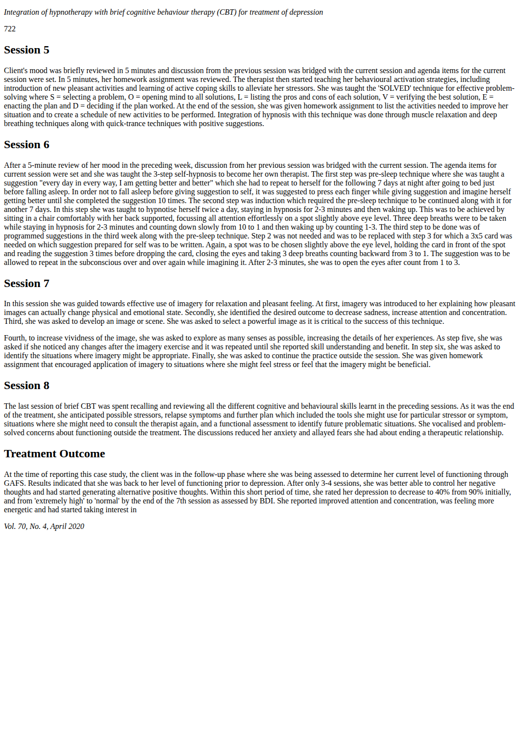Integration of hypnotherapy with brief cognitive behaviour therapy (CBT) for treatment of depression
722
Session 5
Client's mood was briefly reviewed in 5 minutes and discussion from the previous session was bridged with the current session and agenda items for the current session were set. In 5 minutes, her homework assignment was reviewed. The therapist then started teaching her behavioural activation strategies, including introduction of new pleasant activities and learning of active coping skills to alleviate her stressors. She was taught the 'SOLVED' technique for effective problem-solving where S = selecting a problem, O = opening mind to all solutions, L = listing the pros and cons of each solution, V = verifying the best solution, E = enacting the plan and D = deciding if the plan worked. At the end of the session, she was given homework assignment to list the activities needed to improve her situation and to create a schedule of new activities to be performed. Integration of hypnosis with this technique was done through muscle relaxation and deep breathing techniques along with quick-trance techniques with positive suggestions.
Session 6
After a 5-minute review of her mood in the preceding week, discussion from her previous session was bridged with the current session. The agenda items for current session were set and she was taught the 3-step self-hypnosis to become her own therapist. The first step was pre-sleep technique where she was taught a suggestion "every day in every way, I am getting better and better" which she had to repeat to herself for the following 7 days at night after going to bed just before falling asleep. In order not to fall asleep before giving suggestion to self, it was suggested to press each finger while giving suggestion and imagine herself getting better until she completed the suggestion 10 times. The second step was induction which required the pre-sleep technique to be continued along with it for another 7 days. In this step she was taught to hypnotise herself twice a day, staying in hypnosis for 2-3 minutes and then waking up. This was to be achieved by sitting in a chair comfortably with her back supported, focussing all attention effortlessly on a spot slightly above eye level. Three deep breaths were to be taken while staying in hypnosis for 2-3 minutes and counting down slowly from 10 to 1 and then waking up by counting 1-3. The third step to be done was of programmed suggestions in the third week along with the pre-sleep technique. Step 2 was not needed and was to be replaced with step 3 for which a 3x5 card was needed on which suggestion prepared for self was to be written. Again, a spot was to be chosen slightly above the eye level, holding the card in front of the spot and reading the suggestion 3 times before dropping the card, closing the eyes and taking 3 deep breaths counting backward from 3 to 1. The suggestion was to be allowed to repeat in the subconscious over and over again while imagining it. After 2-3 minutes, she was to open the eyes after count from 1 to 3.
Session 7
In this session she was guided towards effective use of imagery for relaxation and pleasant feeling. At first, imagery was introduced to her explaining how pleasant images can actually change physical and emotional state. Secondly, she identified the desired outcome to decrease sadness, increase attention and concentration. Third, she was asked to develop an image or scene. She was asked to select a powerful image as it is critical to the success of this technique.
Fourth, to increase vividness of the image, she was asked to explore as many senses as possible, increasing the details of her experiences. As step five, she was asked if she noticed any changes after the imagery exercise and it was repeated until she reported skill understanding and benefit. In step six, she was asked to identify the situations where imagery might be appropriate. Finally, she was asked to continue the practice outside the session. She was given homework assignment that encouraged application of imagery to situations where she might feel stress or feel that the imagery might be beneficial.
Session 8
The last session of brief CBT was spent recalling and reviewing all the different cognitive and behavioural skills learnt in the preceding sessions. As it was the end of the treatment, she anticipated possible stressors, relapse symptoms and further plan which included the tools she might use for particular stressor or symptom, situations where she might need to consult the therapist again, and a functional assessment to identify future problematic situations. She vocalised and problem-solved concerns about functioning outside the treatment. The discussions reduced her anxiety and allayed fears she had about ending a therapeutic relationship.
Treatment Outcome
At the time of reporting this case study, the client was in the follow-up phase where she was being assessed to determine her current level of functioning through GAFS. Results indicated that she was back to her level of functioning prior to depression. After only 3-4 sessions, she was better able to control her negative thoughts and had started generating alternative positive thoughts. Within this short period of time, she rated her depression to decrease to 40% from 90% initially, and from 'extremely high' to 'normal' by the end of the 7th session as assessed by BDI. She reported improved attention and concentration, was feeling more energetic and had started taking interest in
Vol. 70, No. 4, April 2020